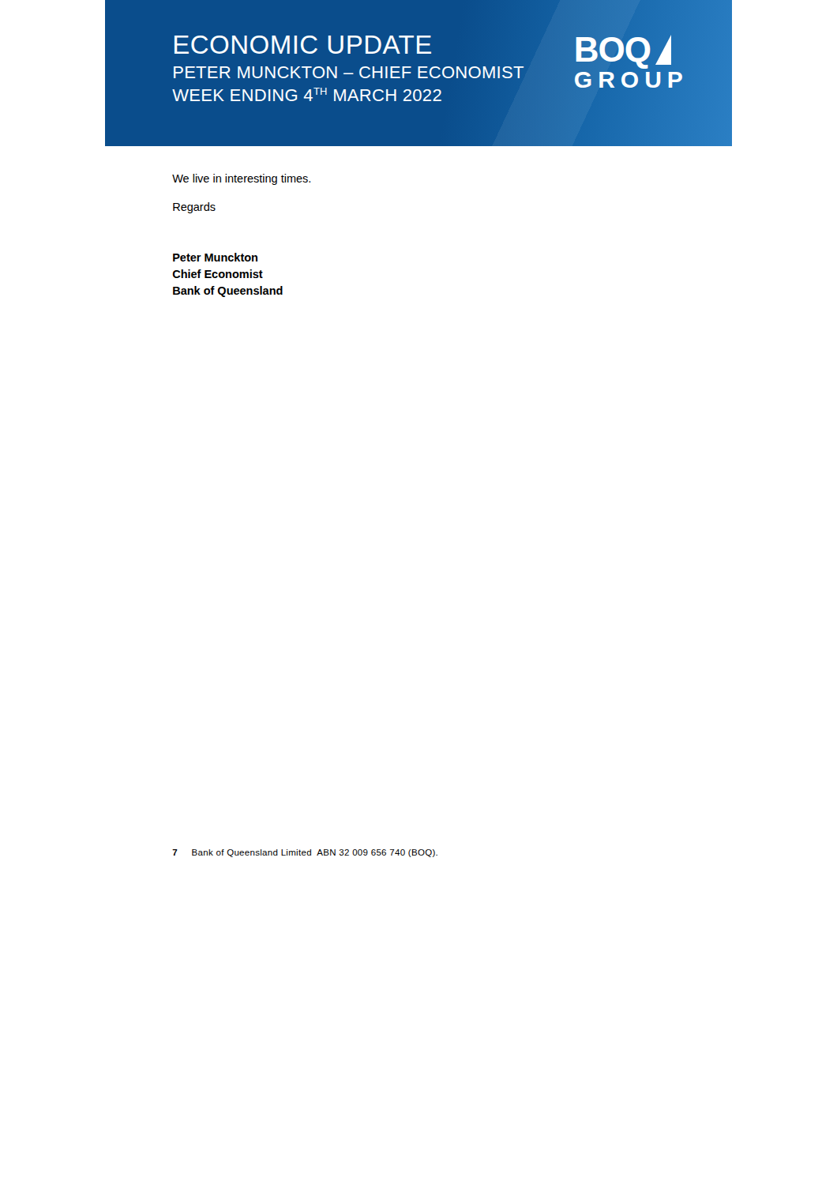ECONOMIC UPDATE
PETER MUNCKTON – CHIEF ECONOMIST
WEEK ENDING 4TH MARCH 2022
BOQ
GROUP
We live in interesting times.
Regards
Peter Munckton
Chief Economist
Bank of Queensland
7 Bank of Queensland Limited ABN 32 009 656 740 (BOQ).